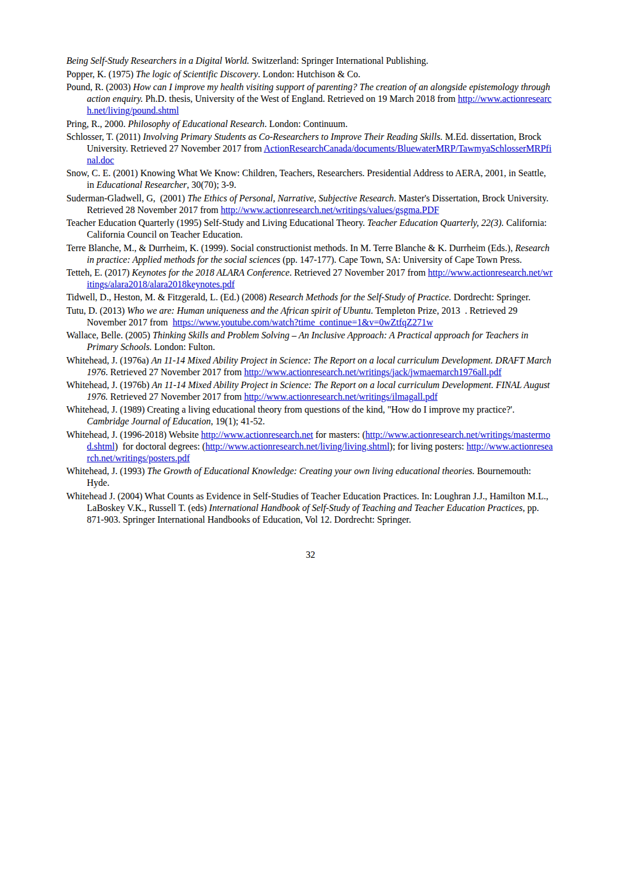Being Self-Study Researchers in a Digital World. Switzerland: Springer International Publishing.
Popper, K. (1975) The logic of Scientific Discovery. London: Hutchison & Co.
Pound, R. (2003) How can I improve my health visiting support of parenting? The creation of an alongside epistemology through action enquiry. Ph.D. thesis, University of the West of England. Retrieved on 19 March 2018 from http://www.actionresearch.net/living/pound.shtml
Pring, R., 2000. Philosophy of Educational Research. London: Continuum.
Schlosser, T. (2011) Involving Primary Students as Co-Researchers to Improve Their Reading Skills. M.Ed. dissertation, Brock University. Retrieved 27 November 2017 from ActionResearchCanada/documents/BluewaterMRP/TawmyaSchlosserMRPfinal.doc
Snow, C. E. (2001) Knowing What We Know: Children, Teachers, Researchers. Presidential Address to AERA, 2001, in Seattle, in Educational Researcher, 30(70); 3-9.
Suderman-Gladwell, G, (2001) The Ethics of Personal, Narrative, Subjective Research. Master's Dissertation, Brock University. Retrieved 28 November 2017 from http://www.actionresearch.net/writings/values/gsgma.PDF
Teacher Education Quarterly (1995) Self-Study and Living Educational Theory. Teacher Education Quarterly, 22(3). California: California Council on Teacher Education.
Terre Blanche, M., & Durrheim, K. (1999). Social constructionist methods. In M. Terre Blanche & K. Durrheim (Eds.), Research in practice: Applied methods for the social sciences (pp. 147-177). Cape Town, SA: University of Cape Town Press.
Tetteh, E. (2017) Keynotes for the 2018 ALARA Conference. Retrieved 27 November 2017 from http://www.actionresearch.net/writings/alara2018/alara2018keynotes.pdf
Tidwell, D., Heston, M. & Fitzgerald, L. (Ed.) (2008) Research Methods for the Self-Study of Practice. Dordrecht: Springer.
Tutu, D. (2013) Who we are: Human uniqueness and the African spirit of Ubuntu. Templeton Prize, 2013 . Retrieved 29 November 2017 from https://www.youtube.com/watch?time_continue=1&v=0wZtfqZ271w
Wallace, Belle. (2005) Thinking Skills and Problem Solving – An Inclusive Approach: A Practical approach for Teachers in Primary Schools. London: Fulton.
Whitehead, J. (1976a) An 11-14 Mixed Ability Project in Science: The Report on a local curriculum Development. DRAFT March 1976. Retrieved 27 November 2017 from http://www.actionresearch.net/writings/jack/jwmaemarch1976all.pdf
Whitehead, J. (1976b) An 11-14 Mixed Ability Project in Science: The Report on a local curriculum Development. FINAL August 1976. Retrieved 27 November 2017 from http://www.actionresearch.net/writings/ilmagall.pdf
Whitehead, J. (1989) Creating a living educational theory from questions of the kind, "How do I improve my practice?'. Cambridge Journal of Education, 19(1); 41-52.
Whitehead, J. (1996-2018) Website http://www.actionresearch.net for masters: (http://www.actionresearch.net/writings/mastermod.shtml) for doctoral degrees: (http://www.actionresearch.net/living/living.shtml); for living posters: http://www.actionresearch.net/writings/posters.pdf
Whitehead, J. (1993) The Growth of Educational Knowledge: Creating your own living educational theories. Bournemouth: Hyde.
Whitehead J. (2004) What Counts as Evidence in Self-Studies of Teacher Education Practices. In: Loughran J.J., Hamilton M.L., LaBoskey V.K., Russell T. (eds) International Handbook of Self-Study of Teaching and Teacher Education Practices, pp. 871-903. Springer International Handbooks of Education, Vol 12. Dordrecht: Springer.
32